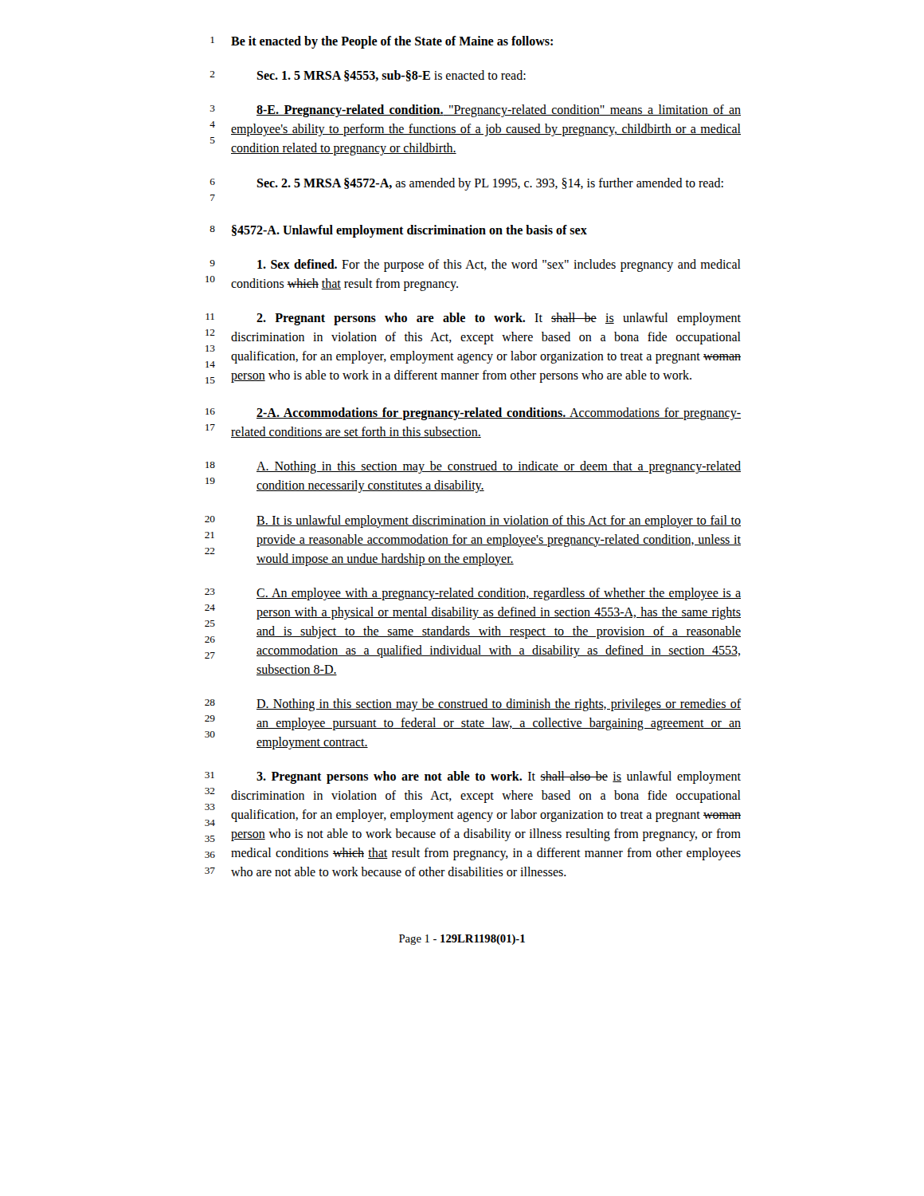1
Be it enacted by the People of the State of Maine as follows:
2
Sec. 1. 5 MRSA §4553, sub-§8-E is enacted to read:
3
4
5
8-E. Pregnancy-related condition. "Pregnancy-related condition" means a limitation of an employee's ability to perform the functions of a job caused by pregnancy, childbirth or a medical condition related to pregnancy or childbirth.
6
7
Sec. 2. 5 MRSA §4572-A, as amended by PL 1995, c. 393, §14, is further amended to read:
8
§4572-A. Unlawful employment discrimination on the basis of sex
9
10
1. Sex defined. For the purpose of this Act, the word "sex" includes pregnancy and medical conditions which that result from pregnancy.
11
12
13
14
15
2. Pregnant persons who are able to work. It shall be is unlawful employment discrimination in violation of this Act, except where based on a bona fide occupational qualification, for an employer, employment agency or labor organization to treat a pregnant woman person who is able to work in a different manner from other persons who are able to work.
16
17
2-A. Accommodations for pregnancy-related conditions. Accommodations for pregnancy-related conditions are set forth in this subsection.
18
19
A. Nothing in this section may be construed to indicate or deem that a pregnancy-related condition necessarily constitutes a disability.
20
21
22
B. It is unlawful employment discrimination in violation of this Act for an employer to fail to provide a reasonable accommodation for an employee's pregnancy-related condition, unless it would impose an undue hardship on the employer.
23
24
25
26
27
C. An employee with a pregnancy-related condition, regardless of whether the employee is a person with a physical or mental disability as defined in section 4553-A, has the same rights and is subject to the same standards with respect to the provision of a reasonable accommodation as a qualified individual with a disability as defined in section 4553, subsection 8-D.
28
29
30
D. Nothing in this section may be construed to diminish the rights, privileges or remedies of an employee pursuant to federal or state law, a collective bargaining agreement or an employment contract.
31
32
33
34
35
36
37
3. Pregnant persons who are not able to work. It shall also be is unlawful employment discrimination in violation of this Act, except where based on a bona fide occupational qualification, for an employer, employment agency or labor organization to treat a pregnant woman person who is not able to work because of a disability or illness resulting from pregnancy, or from medical conditions which that result from pregnancy, in a different manner from other employees who are not able to work because of other disabilities or illnesses.
Page 1 - 129LR1198(01)-1